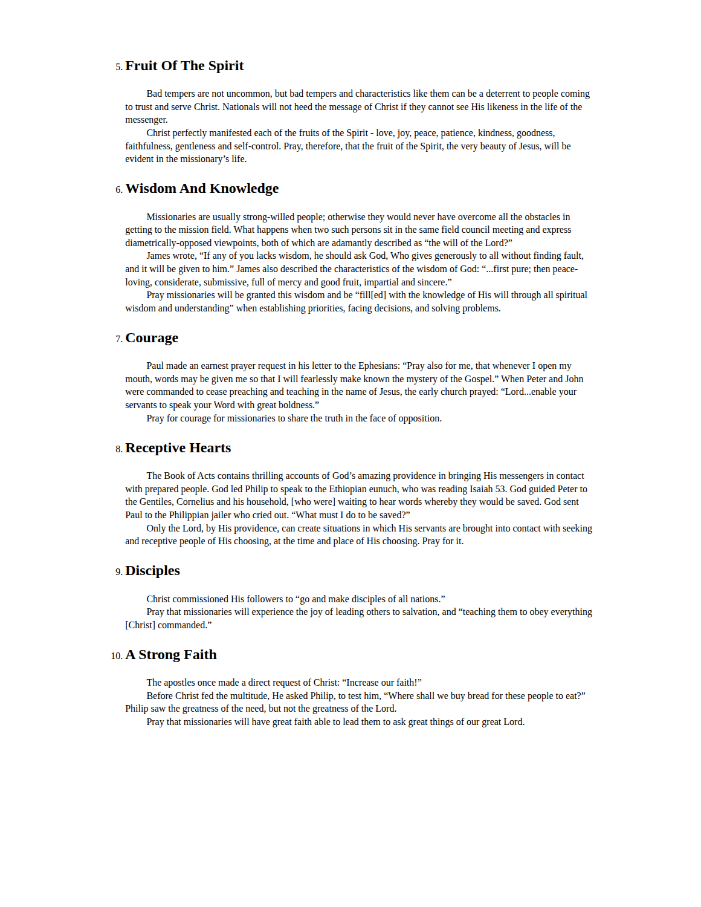Fruit Of The Spirit
Bad tempers are not uncommon, but bad tempers and characteristics like them can be a deterrent to people coming to trust and serve Christ. Nationals will not heed the message of Christ if they cannot see His likeness in the life of the messenger.
Christ perfectly manifested each of the fruits of the Spirit - love, joy, peace, patience, kindness, goodness, faithfulness, gentleness and self-control. Pray, therefore, that the fruit of the Spirit, the very beauty of Jesus, will be evident in the missionary’s life.
Wisdom And Knowledge
Missionaries are usually strong-willed people; otherwise they would never have overcome all the obstacles in getting to the mission field. What happens when two such persons sit in the same field council meeting and express diametrically-opposed viewpoints, both of which are adamantly described as “the will of the Lord?”
James wrote, “If any of you lacks wisdom, he should ask God, Who gives generously to all without finding fault, and it will be given to him.” James also described the characteristics of the wisdom of God: “...first pure; then peace-loving, considerate, submissive, full of mercy and good fruit, impartial and sincere.”
Pray missionaries will be granted this wisdom and be “fill[ed] with the knowledge of His will through all spiritual wisdom and understanding” when establishing priorities, facing decisions, and solving problems.
Courage
Paul made an earnest prayer request in his letter to the Ephesians: “Pray also for me, that whenever I open my mouth, words may be given me so that I will fearlessly make known the mystery of the Gospel.” When Peter and John were commanded to cease preaching and teaching in the name of Jesus, the early church prayed: “Lord...enable your servants to speak your Word with great boldness.”
Pray for courage for missionaries to share the truth in the face of opposition.
Receptive Hearts
The Book of Acts contains thrilling accounts of God’s amazing providence in bringing His messengers in contact with prepared people. God led Philip to speak to the Ethiopian eunuch, who was reading Isaiah 53. God guided Peter to the Gentiles, Cornelius and his household, [who were] waiting to hear words whereby they would be saved. God sent Paul to the Philippian jailer who cried out. “What must I do to be saved?”
Only the Lord, by His providence, can create situations in which His servants are brought into contact with seeking and receptive people of His choosing, at the time and place of His choosing. Pray for it.
Disciples
Christ commissioned His followers to “go and make disciples of all nations.”
Pray that missionaries will experience the joy of leading others to salvation, and “teaching them to obey everything [Christ] commanded.”
A Strong Faith
The apostles once made a direct request of Christ: “Increase our faith!”
Before Christ fed the multitude, He asked Philip, to test him, “Where shall we buy bread for these people to eat?” Philip saw the greatness of the need, but not the greatness of the Lord.
Pray that missionaries will have great faith able to lead them to ask great things of our great Lord.